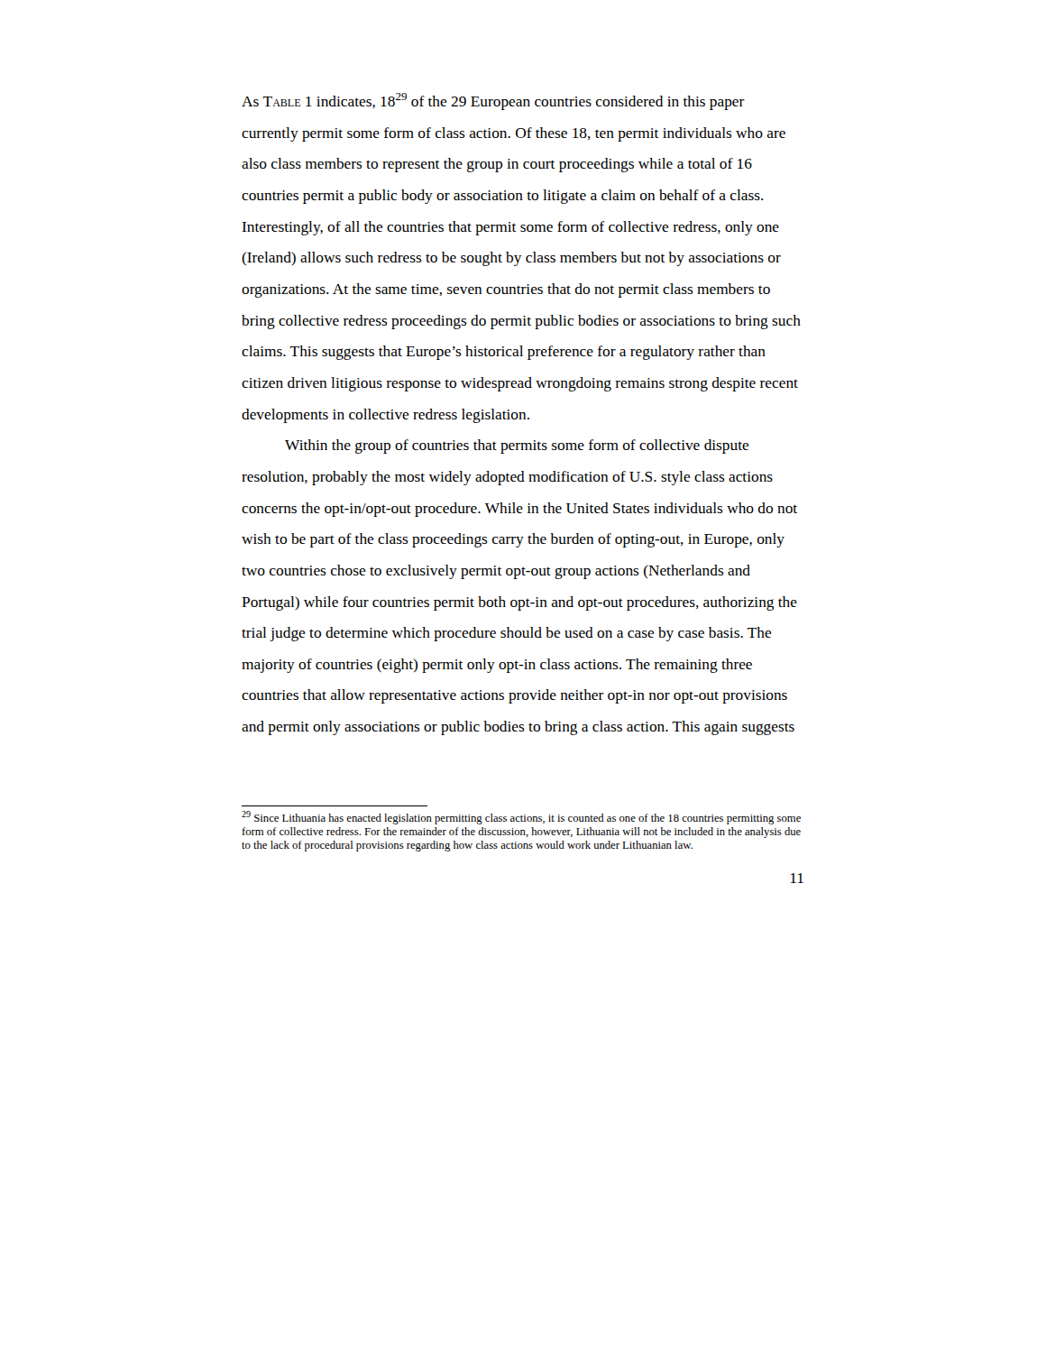As Table 1 indicates, 1829 of the 29 European countries considered in this paper currently permit some form of class action. Of these 18, ten permit individuals who are also class members to represent the group in court proceedings while a total of 16 countries permit a public body or association to litigate a claim on behalf of a class. Interestingly, of all the countries that permit some form of collective redress, only one (Ireland) allows such redress to be sought by class members but not by associations or organizations. At the same time, seven countries that do not permit class members to bring collective redress proceedings do permit public bodies or associations to bring such claims. This suggests that Europe’s historical preference for a regulatory rather than citizen driven litigious response to widespread wrongdoing remains strong despite recent developments in collective redress legislation.
Within the group of countries that permits some form of collective dispute resolution, probably the most widely adopted modification of U.S. style class actions concerns the opt-in/opt-out procedure. While in the United States individuals who do not wish to be part of the class proceedings carry the burden of opting-out, in Europe, only two countries chose to exclusively permit opt-out group actions (Netherlands and Portugal) while four countries permit both opt-in and opt-out procedures, authorizing the trial judge to determine which procedure should be used on a case by case basis. The majority of countries (eight) permit only opt-in class actions. The remaining three countries that allow representative actions provide neither opt-in nor opt-out provisions and permit only associations or public bodies to bring a class action. This again suggests
29 Since Lithuania has enacted legislation permitting class actions, it is counted as one of the 18 countries permitting some form of collective redress. For the remainder of the discussion, however, Lithuania will not be included in the analysis due to the lack of procedural provisions regarding how class actions would work under Lithuanian law.
11